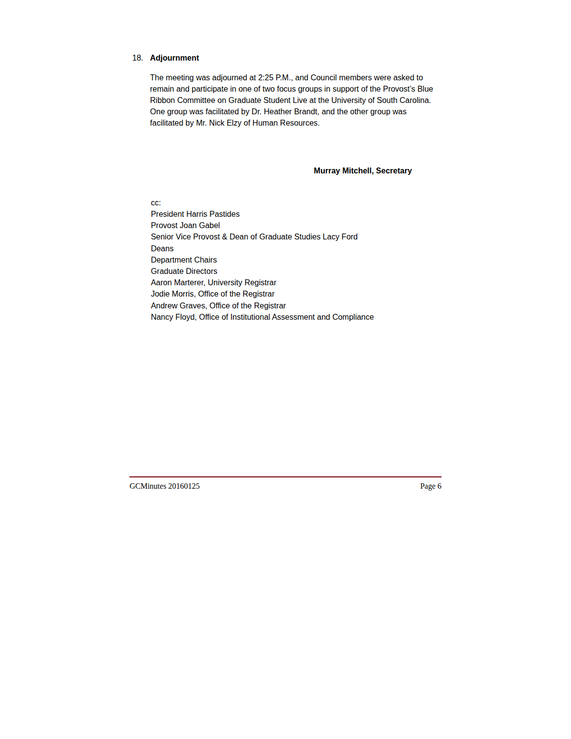18. Adjournment
The meeting was adjourned at 2:25 P.M., and Council members were asked to remain and participate in one of two focus groups in support of the Provost’s Blue Ribbon Committee on Graduate Student Live at the University of South Carolina. One group was facilitated by Dr. Heather Brandt, and the other group was facilitated by Mr. Nick Elzy of Human Resources.
Murray Mitchell, Secretary
cc:
President Harris Pastides
Provost Joan Gabel
Senior Vice Provost & Dean of Graduate Studies Lacy Ford
Deans
Department Chairs
Graduate Directors
Aaron Marterer, University Registrar
Jodie Morris, Office of the Registrar
Andrew Graves, Office of the Registrar
Nancy Floyd, Office of Institutional Assessment and Compliance
GCMinutes 20160125 Page 6